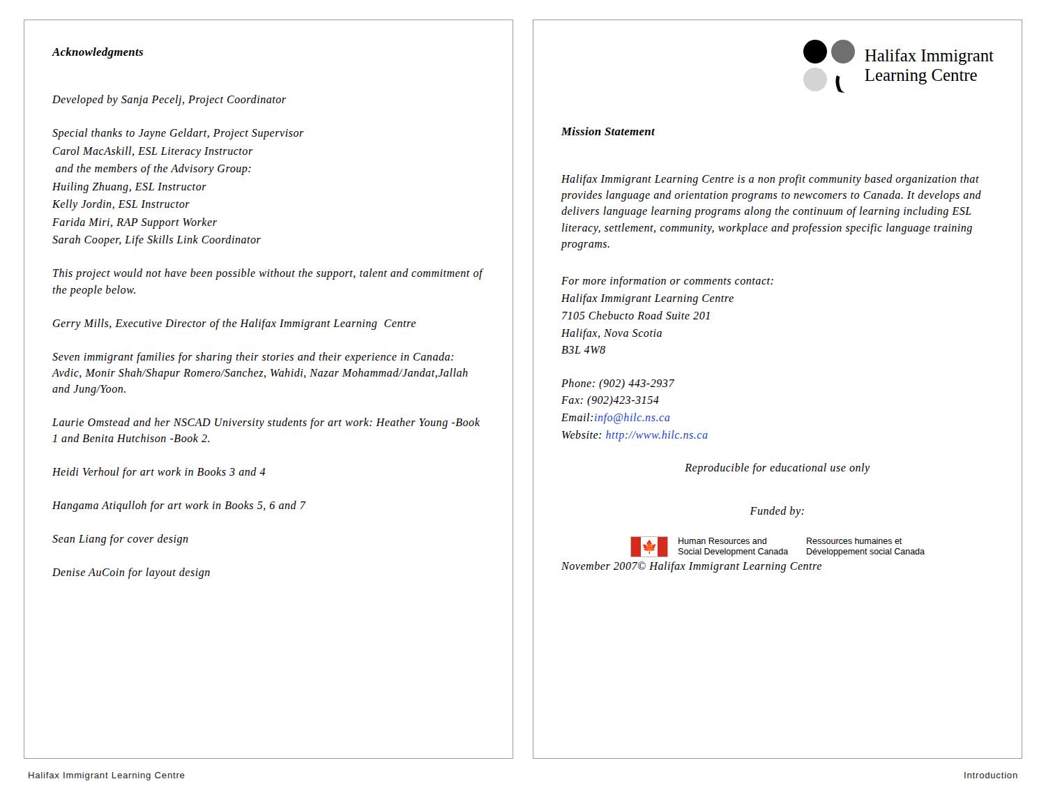Acknowledgments
Developed by Sanja Pecelj, Project Coordinator
Special thanks to Jayne Geldart, Project Supervisor
Carol MacAskill, ESL Literacy Instructor
and the members of the Advisory Group:
Huiling Zhuang, ESL Instructor
Kelly Jordin, ESL Instructor
Farida Miri, RAP Support Worker
Sarah Cooper, Life Skills Link Coordinator
This project would not have been possible without the support, talent and commitment of the people below.
Gerry Mills, Executive Director of the Halifax Immigrant Learning Centre
Seven immigrant families for sharing their stories and their experience in Canada: Avdic, Monir Shah/Shapur Romero/Sanchez, Wahidi, Nazar Mohammad/Jandat,Jallah and Jung/Yoon.
Laurie Omstead and her NSCAD University students for art work: Heather Young -Book 1 and Benita Hutchison -Book 2.
Heidi Verhoul for art work in Books 3 and 4
Hangama Atiqulloh for art work in Books 5, 6 and 7
Sean Liang for cover design
Denise AuCoin for layout design
Halifax Immigrant
Learning Centre
Mission Statement
Halifax Immigrant Learning Centre is a non profit community based organization that provides language and orientation programs to newcomers to Canada. It develops and delivers language learning programs along the continuum of learning including ESL literacy, settlement, community, workplace and profession specific language training programs.
For more information or comments contact:
Halifax Immigrant Learning Centre
7105 Chebucto Road Suite 201
Halifax, Nova Scotia
B3L 4W8
Phone: (902) 443-2937
Fax: (902)423-3154
Email:info@hilc.ns.ca
Website: http://www.hilc.ns.ca
Reproducible for educational use only
Funded by:
🍁
Human Resources and
Social Development Canada
Ressources humaines et
Développement social Canada
November 2007© Halifax Immigrant Learning Centre
Halifax Immigrant Learning Centre Introduction